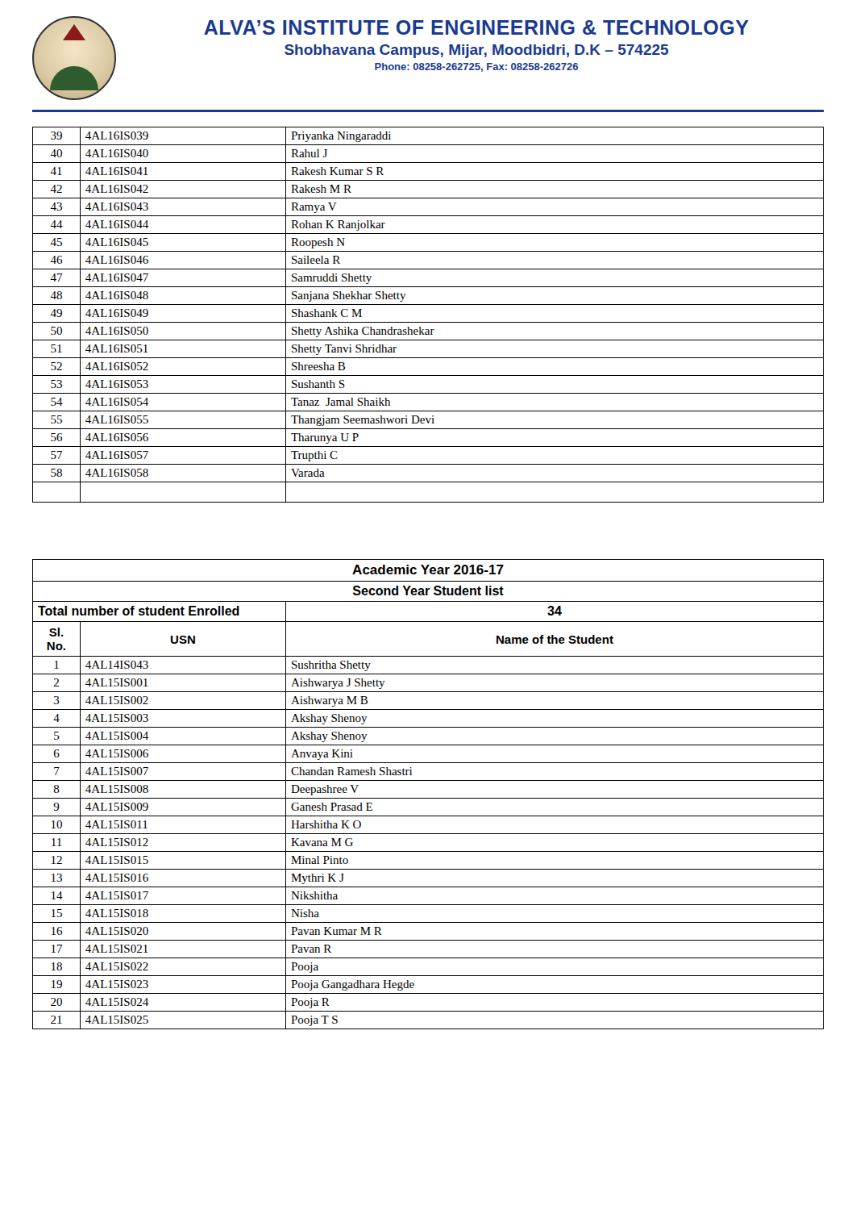ALVA’S INSTITUTE OF ENGINEERING & TECHNOLOGY
Shobhavana Campus, Mijar, Moodbidri, D.K – 574225
Phone: 08258-262725, Fax: 08258-262726
| 39 | 4AL16IS039 | Priyanka Ningaraddi |
| 40 | 4AL16IS040 | Rahul J |
| 41 | 4AL16IS041 | Rakesh Kumar S R |
| 42 | 4AL16IS042 | Rakesh M R |
| 43 | 4AL16IS043 | Ramya V |
| 44 | 4AL16IS044 | Rohan K Ranjolkar |
| 45 | 4AL16IS045 | Roopesh N |
| 46 | 4AL16IS046 | Saileela R |
| 47 | 4AL16IS047 | Samruddi Shetty |
| 48 | 4AL16IS048 | Sanjana Shekhar Shetty |
| 49 | 4AL16IS049 | Shashank C M |
| 50 | 4AL16IS050 | Shetty Ashika Chandrashekar |
| 51 | 4AL16IS051 | Shetty Tanvi Shridhar |
| 52 | 4AL16IS052 | Shreesha B |
| 53 | 4AL16IS053 | Sushanth S |
| 54 | 4AL16IS054 | Tanaz Jamal Shaikh |
| 55 | 4AL16IS055 | Thangjam Seemashwori Devi |
| 56 | 4AL16IS056 | Tharunya U P |
| 57 | 4AL16IS057 | Trupthi C |
| 58 | 4AL16IS058 | Varada |
| Academic Year 2016-17 |
| Second Year Student list |
| Total number of student Enrolled | 34 |
| Sl. No. | USN | Name of the Student |
| 1 | 4AL14IS043 | Sushritha Shetty |
| 2 | 4AL15IS001 | Aishwarya J Shetty |
| 3 | 4AL15IS002 | Aishwarya M B |
| 4 | 4AL15IS003 | Akshay Shenoy |
| 5 | 4AL15IS004 | Akshay Shenoy |
| 6 | 4AL15IS006 | Anvaya Kini |
| 7 | 4AL15IS007 | Chandan Ramesh Shastri |
| 8 | 4AL15IS008 | Deepashree V |
| 9 | 4AL15IS009 | Ganesh Prasad E |
| 10 | 4AL15IS011 | Harshitha K O |
| 11 | 4AL15IS012 | Kavana M G |
| 12 | 4AL15IS015 | Minal Pinto |
| 13 | 4AL15IS016 | Mythri K J |
| 14 | 4AL15IS017 | Nikshitha |
| 15 | 4AL15IS018 | Nisha |
| 16 | 4AL15IS020 | Pavan Kumar M R |
| 17 | 4AL15IS021 | Pavan R |
| 18 | 4AL15IS022 | Pooja |
| 19 | 4AL15IS023 | Pooja Gangadhara Hegde |
| 20 | 4AL15IS024 | Pooja R |
| 21 | 4AL15IS025 | Pooja T S |